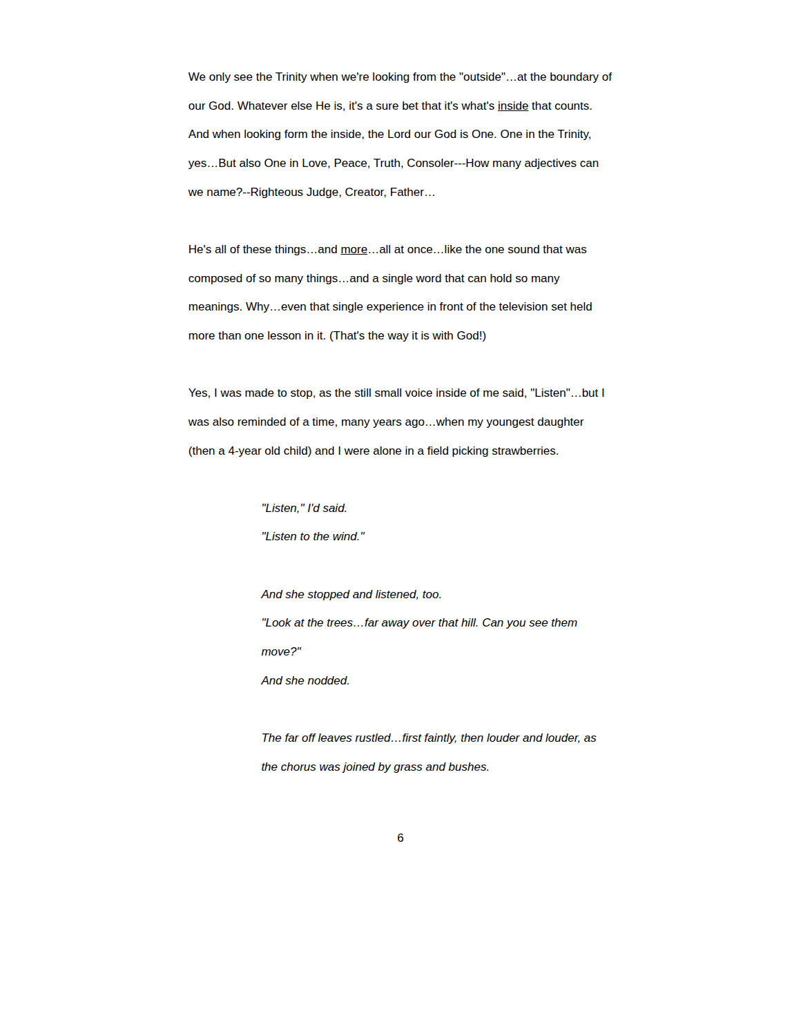We only see the Trinity when we're looking from the "outside"…at the boundary of our God. Whatever else He is, it's a sure bet that it's what's inside that counts. And when looking form the inside, the Lord our God is One. One in the Trinity, yes…But also One in Love, Peace, Truth, Consoler---How many adjectives can we name?--Righteous Judge, Creator, Father…
He's all of these things…and more…all at once…like the one sound that was composed of so many things…and a single word that can hold so many meanings. Why…even that single experience in front of the television set held more than one lesson in it. (That's the way it is with God!)
Yes, I was made to stop, as the still small voice inside of me said, "Listen"…but I was also reminded of a time, many years ago…when my youngest daughter (then a 4-year old child) and I were alone in a field picking strawberries.
"Listen," I'd said.
"Listen to the wind."
And she stopped and listened, too.
"Look at the trees…far away over that hill. Can you see them move?"
And she nodded.
The far off leaves rustled…first faintly, then louder and louder, as the chorus was joined by grass and bushes.
6